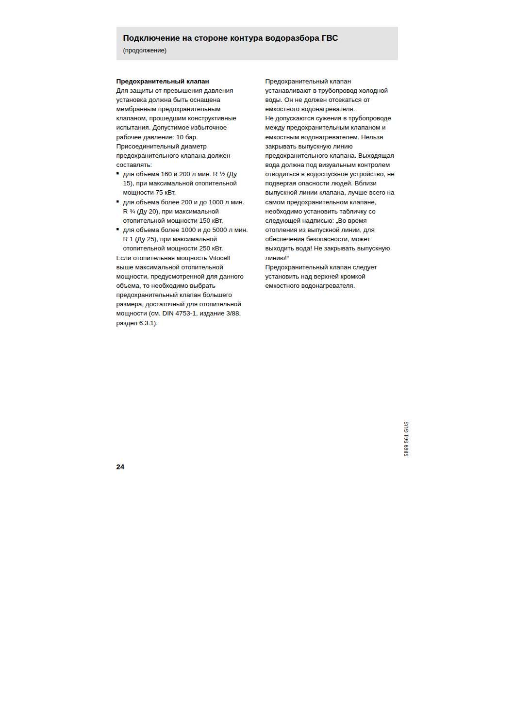Подключение на стороне контура водоразбора ГВС
(продолжение)
Предохранительный клапан
Для защиты от превышения давления установка должна быть оснащена мембранным предохранительным клапаном, прошедшим конструктивные испытания. Допустимое избыточное рабочее давление: 10 бар.
Присоединительный диаметр предохранительного клапана должен составлять:
для объема 160 и 200 л мин. R ½ (Ду 15), при максимальной отопительной мощности 75 кВт,
для объема более 200 и до 1000 л мин. R ¾ (Ду 20), при максимальной отопительной мощности 150 кВт,
для объема более 1000 и до 5000 л мин. R 1 (Ду 25), при максимальной отопительной мощности 250 кВт.
Если отопительная мощность Vitocell выше максимальной отопительной мощности, предусмотренной для данного объема, то необходимо выбрать предохранительный клапан большего размера, достаточный для отопительной мощности (см. DIN 4753-1, издание 3/88, раздел 6.3.1).
Предохранительный клапан устанавливают в трубопровод холодной воды. Он не должен отсекаться от емкостного водонагревателя.
Не допускаются сужения в трубопроводе между предохранительным клапаном и емкостным водонагревателем. Нельзя закрывать выпускную линию предохранительного клапана. Выходящая вода должна под визуальным контролем отводиться в водоспускное устройство, не подвергая опасности людей. Вблизи выпускной линии клапана, лучше всего на самом предохранительном клапане, необходимо установить табличку со следующей надписью: „Во время отопления из выпускной линии, для обеспечения безопасности, может выходить вода! Не закрывать выпускную линию!“
Предохранительный клапан следует установить над верхней кромкой емкостного водонагревателя.
24
5869 561 GUS